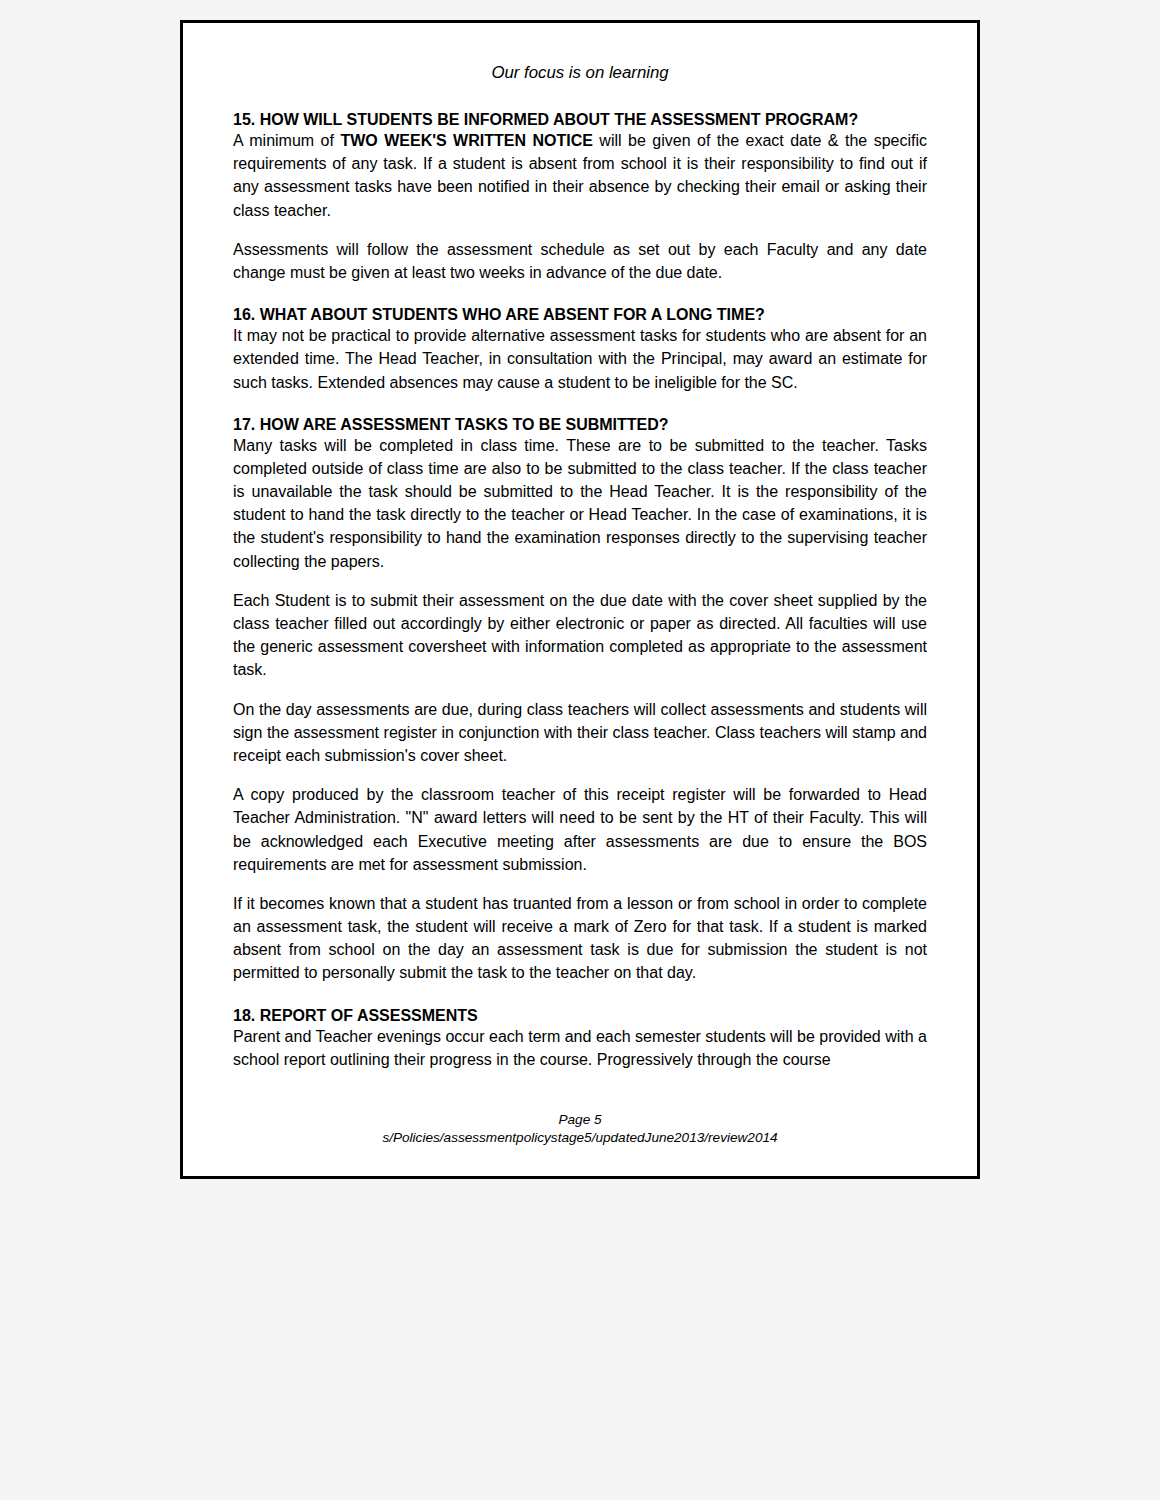Our focus is on learning
15. How will students be informed about the assessment program?
A minimum of TWO WEEK'S WRITTEN NOTICE will be given of the exact date & the specific requirements of any task. If a student is absent from school it is their responsibility to find out if any assessment tasks have been notified in their absence by checking their email or asking their class teacher.
Assessments will follow the assessment schedule as set out by each Faculty and any date change must be given at least two weeks in advance of the due date.
16. What about students who are absent for a long time?
It may not be practical to provide alternative assessment tasks for students who are absent for an extended time. The Head Teacher, in consultation with the Principal, may award an estimate for such tasks. Extended absences may cause a student to be ineligible for the SC.
17. How are assessment tasks to be submitted?
Many tasks will be completed in class time. These are to be submitted to the teacher. Tasks completed outside of class time are also to be submitted to the class teacher. If the class teacher is unavailable the task should be submitted to the Head Teacher. It is the responsibility of the student to hand the task directly to the teacher or Head Teacher. In the case of examinations, it is the student's responsibility to hand the examination responses directly to the supervising teacher collecting the papers.
Each Student is to submit their assessment on the due date with the cover sheet supplied by the class teacher filled out accordingly by either electronic or paper as directed. All faculties will use the generic assessment coversheet with information completed as appropriate to the assessment task.
On the day assessments are due, during class teachers will collect assessments and students will sign the assessment register in conjunction with their class teacher. Class teachers will stamp and receipt each submission's cover sheet.
A copy produced by the classroom teacher of this receipt register will be forwarded to Head Teacher Administration. "N" award letters will need to be sent by the HT of their Faculty. This will be acknowledged each Executive meeting after assessments are due to ensure the BOS requirements are met for assessment submission.
If it becomes known that a student has truanted from a lesson or from school in order to complete an assessment task, the student will receive a mark of Zero for that task. If a student is marked absent from school on the day an assessment task is due for submission the student is not permitted to personally submit the task to the teacher on that day.
18. Report of assessments
Parent and Teacher evenings occur each term and each semester students will be provided with a school report outlining their progress in the course. Progressively through the course
Page 5 s/Policies/assessmentpolicystage5/updatedJune2013/review2014